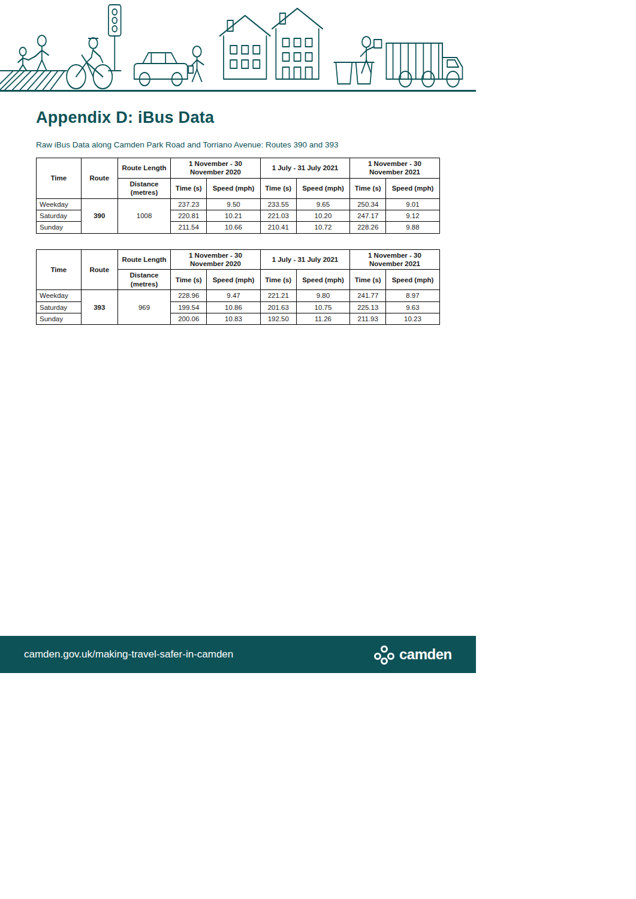Appendix D: iBus Data
Raw iBus Data along Camden Park Road and Torriano Avenue: Routes 390 and 393
| Time | Route | Route Length | 1 November - 30 November 2020 | 1 July - 31 July 2021 | 1 November - 30 November 2021 |
| --- | --- | --- | --- | --- | --- |
| Distance (metres) | Time (s) | Speed (mph) | Time (s) | Speed (mph) | Time (s) | Speed (mph) |
| Weekday | 390 | 1008 | 237.23 | 9.50 | 233.55 | 9.65 | 250.34 | 9.01 |
| Saturday | 220.81 | 10.21 | 221.03 | 10.20 | 247.17 | 9.12 |
| Sunday | 211.54 | 10.66 | 210.41 | 10.72 | 228.26 | 9.88 |
| Time | Route | Route Length | 1 November - 30 November 2020 | 1 July - 31 July 2021 | 1 November - 30 November 2021 |
| --- | --- | --- | --- | --- | --- |
| Distance (metres) | Time (s) | Speed (mph) | Time (s) | Speed (mph) | Time (s) | Speed (mph) |
| Weekday | 393 | 969 | 228.96 | 9.47 | 221.21 | 9.80 | 241.77 | 8.97 |
| Saturday | 199.54 | 10.86 | 201.63 | 10.75 | 225.13 | 9.63 |
| Sunday | 200.06 | 10.83 | 192.50 | 11.26 | 211.93 | 10.23 |
camden.gov.uk/making-travel-safer-in-camden
camden